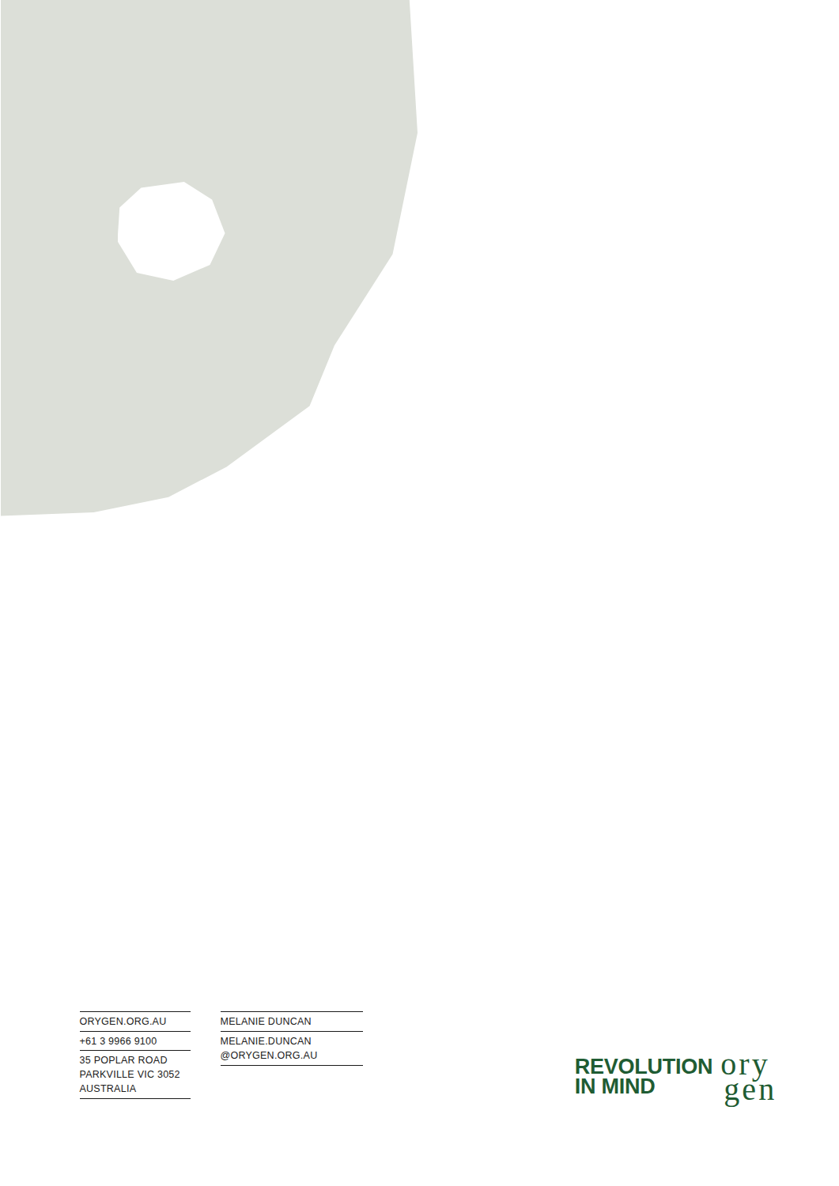orygen.org.au
+61 3 9966 9100
35 Poplar Road
Parkville VIC 3052
Australia
Melanie Duncan
Melanie.Duncan
@orygen.org.au
Revolution
in Mind
ory gen